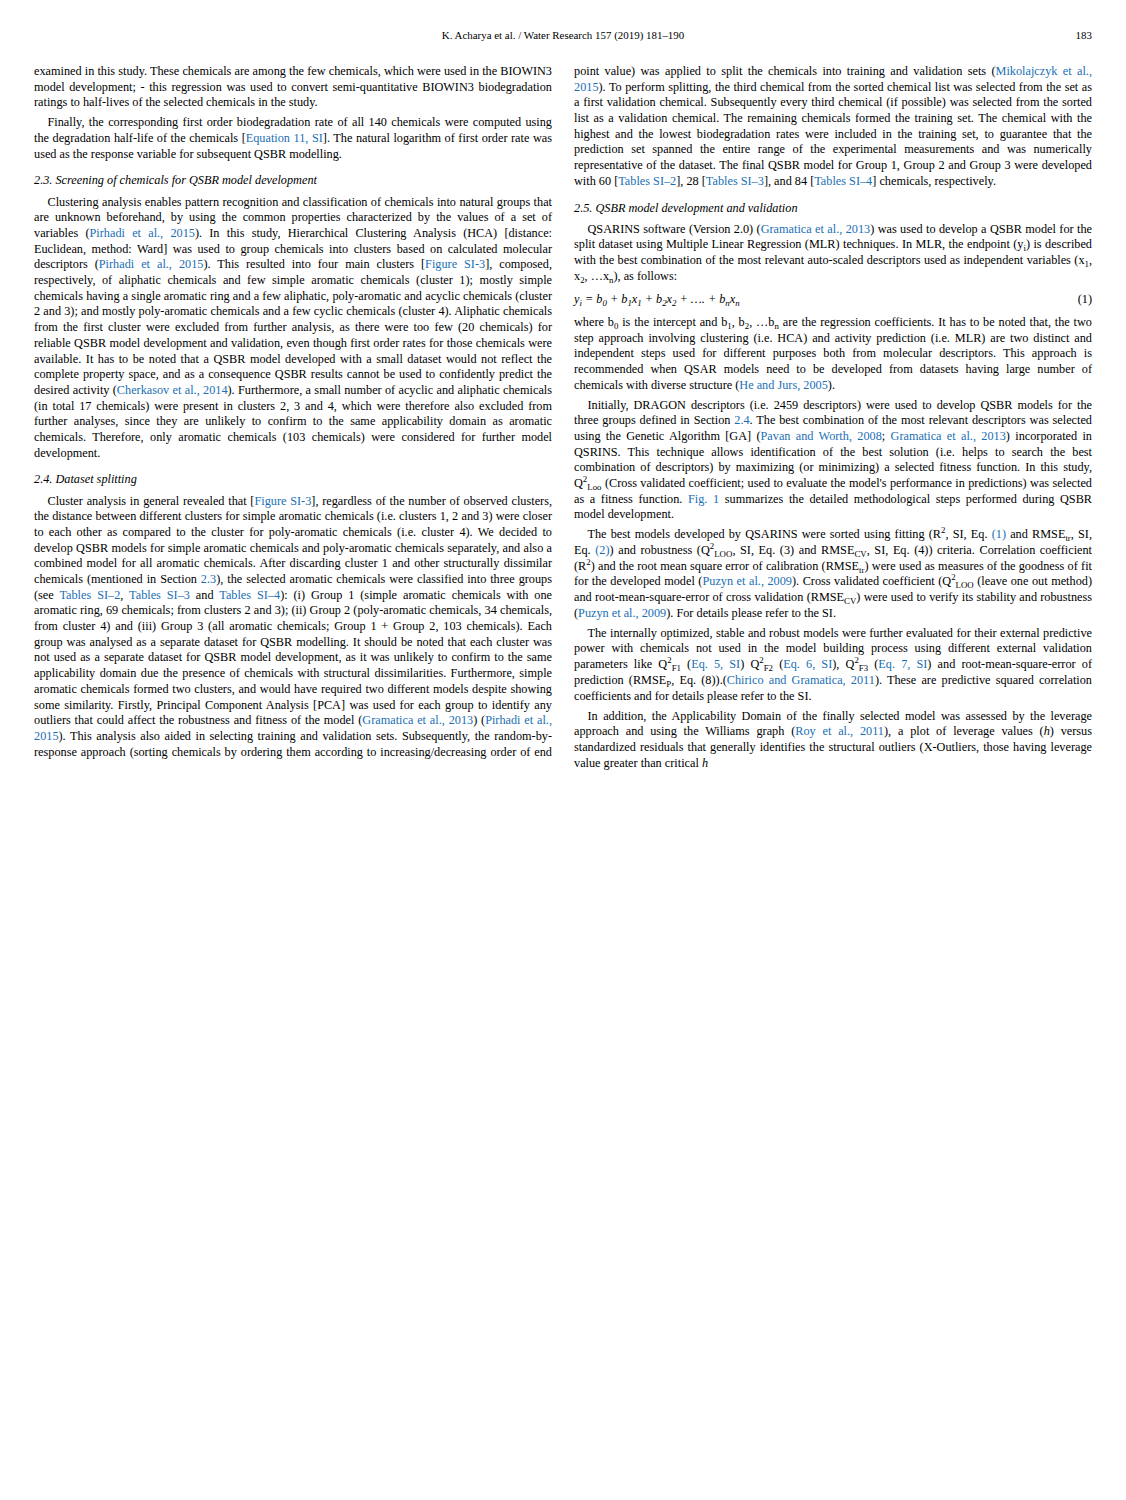K. Acharya et al. / Water Research 157 (2019) 181–190 183
examined in this study. These chemicals are among the few chemicals, which were used in the BIOWIN3 model development; - this regression was used to convert semi-quantitative BIOWIN3 biodegradation ratings to half-lives of the selected chemicals in the study.
Finally, the corresponding first order biodegradation rate of all 140 chemicals were computed using the degradation half-life of the chemicals [Equation 11, SI]. The natural logarithm of first order rate was used as the response variable for subsequent QSBR modelling.
2.3. Screening of chemicals for QSBR model development
Clustering analysis enables pattern recognition and classification of chemicals into natural groups that are unknown beforehand, by using the common properties characterized by the values of a set of variables (Pirhadi et al., 2015). In this study, Hierarchical Clustering Analysis (HCA) [distance: Euclidean, method: Ward] was used to group chemicals into clusters based on calculated molecular descriptors (Pirhadi et al., 2015). This resulted into four main clusters [Figure SI-3], composed, respectively, of aliphatic chemicals and few simple aromatic chemicals (cluster 1); mostly simple chemicals having a single aromatic ring and a few aliphatic, poly-aromatic and acyclic chemicals (cluster 2 and 3); and mostly poly-aromatic chemicals and a few cyclic chemicals (cluster 4). Aliphatic chemicals from the first cluster were excluded from further analysis, as there were too few (20 chemicals) for reliable QSBR model development and validation, even though first order rates for those chemicals were available. It has to be noted that a QSBR model developed with a small dataset would not reflect the complete property space, and as a consequence QSBR results cannot be used to confidently predict the desired activity (Cherkasov et al., 2014). Furthermore, a small number of acyclic and aliphatic chemicals (in total 17 chemicals) were present in clusters 2, 3 and 4, which were therefore also excluded from further analyses, since they are unlikely to confirm to the same applicability domain as aromatic chemicals. Therefore, only aromatic chemicals (103 chemicals) were considered for further model development.
2.4. Dataset splitting
Cluster analysis in general revealed that [Figure SI-3], regardless of the number of observed clusters, the distance between different clusters for simple aromatic chemicals (i.e. clusters 1, 2 and 3) were closer to each other as compared to the cluster for poly-aromatic chemicals (i.e. cluster 4). We decided to develop QSBR models for simple aromatic chemicals and poly-aromatic chemicals separately, and also a combined model for all aromatic chemicals. After discarding cluster 1 and other structurally dissimilar chemicals (mentioned in Section 2.3), the selected aromatic chemicals were classified into three groups (see Tables SI–2, Tables SI–3 and Tables SI–4): (i) Group 1 (simple aromatic chemicals with one aromatic ring, 69 chemicals; from clusters 2 and 3); (ii) Group 2 (poly-aromatic chemicals, 34 chemicals, from cluster 4) and (iii) Group 3 (all aromatic chemicals; Group 1 + Group 2, 103 chemicals). Each group was analysed as a separate dataset for QSBR modelling. It should be noted that each cluster was not used as a separate dataset for QSBR model development, as it was unlikely to confirm to the same applicability domain due the presence of chemicals with structural dissimilarities. Furthermore, simple aromatic chemicals formed two clusters, and would have required two different models despite showing some similarity. Firstly, Principal Component Analysis [PCA] was used for each group to identify any outliers that could affect the robustness and fitness of the model (Gramatica et al., 2013) (Pirhadi et al., 2015). This analysis also aided in selecting training and validation sets. Subsequently, the random-by-response approach (sorting chemicals by ordering them according to increasing/decreasing order of end point value) was applied to split the chemicals into training and validation sets (Mikolajczyk et al., 2015). To perform splitting, the third chemical from the sorted chemical list was selected from the set as a first validation chemical. Subsequently every third chemical (if possible) was selected from the sorted list as a validation chemical. The remaining chemicals formed the training set. The chemical with the highest and the lowest biodegradation rates were included in the training set, to guarantee that the prediction set spanned the entire range of the experimental measurements and was numerically representative of the dataset. The final QSBR model for Group 1, Group 2 and Group 3 were developed with 60 [Tables SI–2], 28 [Tables SI–3], and 84 [Tables SI–4] chemicals, respectively.
2.5. QSBR model development and validation
QSARINS software (Version 2.0) (Gramatica et al., 2013) was used to develop a QSBR model for the split dataset using Multiple Linear Regression (MLR) techniques. In MLR, the endpoint (yi) is described with the best combination of the most relevant auto-scaled descriptors used as independent variables (x1, x2, …xn), as follows:
yi = b0 + b1x1 + b2x2 + …. + bnxn (1)
where b0 is the intercept and b1, b2, …bn are the regression coefficients. It has to be noted that, the two step approach involving clustering (i.e. HCA) and activity prediction (i.e. MLR) are two distinct and independent steps used for different purposes both from molecular descriptors. This approach is recommended when QSAR models need to be developed from datasets having large number of chemicals with diverse structure (He and Jurs, 2005).
Initially, DRAGON descriptors (i.e. 2459 descriptors) were used to develop QSBR models for the three groups defined in Section 2.4. The best combination of the most relevant descriptors was selected using the Genetic Algorithm [GA] (Pavan and Worth, 2008; Gramatica et al., 2013) incorporated in QSRINS. This technique allows identification of the best solution (i.e. helps to search the best combination of descriptors) by maximizing (or minimizing) a selected fitness function. In this study, Q2Loo (Cross validated coefficient; used to evaluate the model's performance in predictions) was selected as a fitness function. Fig. 1 summarizes the detailed methodological steps performed during QSBR model development.
The best models developed by QSARINS were sorted using fitting (R2, SI, Eq. (1) and RMSEtr, SI, Eq. (2)) and robustness (Q2LOO, SI, Eq. (3) and RMSECV, SI, Eq. (4)) criteria. Correlation coefficient (R2) and the root mean square error of calibration (RMSEtr) were used as measures of the goodness of fit for the developed model (Puzyn et al., 2009). Cross validated coefficient (Q2LOO (leave one out method) and root-mean-square-error of cross validation (RMSECV) were used to verify its stability and robustness (Puzyn et al., 2009). For details please refer to the SI.
The internally optimized, stable and robust models were further evaluated for their external predictive power with chemicals not used in the model building process using different external validation parameters like Q2F1 (Eq. 5, SI) Q2F2 (Eq. 6, SI), Q2F3 (Eq. 7, SI) and root-mean-square-error of prediction (RMSEP, Eq. (8)).(Chirico and Gramatica, 2011). These are predictive squared correlation coefficients and for details please refer to the SI.
In addition, the Applicability Domain of the finally selected model was assessed by the leverage approach and using the Williams graph (Roy et al., 2011), a plot of leverage values (h) versus standardized residuals that generally identifies the structural outliers (X-Outliers, those having leverage value greater than critical h